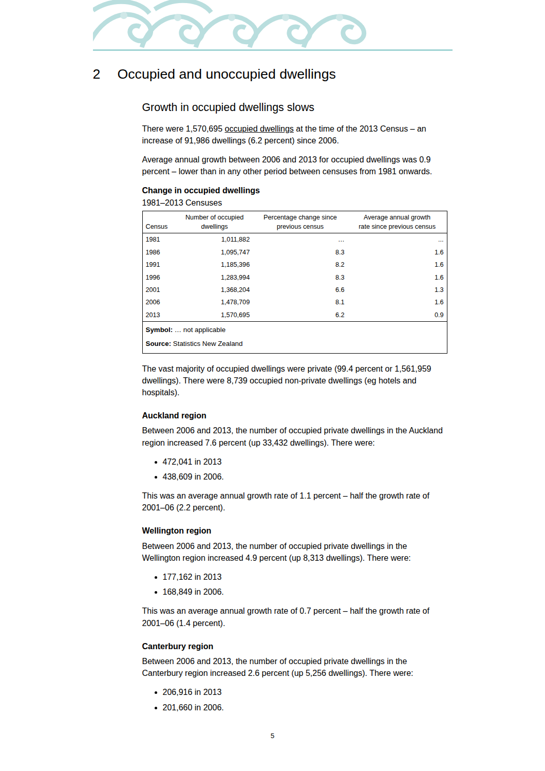2 Occupied and unoccupied dwellings
Growth in occupied dwellings slows
There were 1,570,695 occupied dwellings at the time of the 2013 Census – an increase of 91,986 dwellings (6.2 percent) since 2006.
Average annual growth between 2006 and 2013 for occupied dwellings was 0.9 percent – lower than in any other period between censuses from 1981 onwards.
Change in occupied dwellings
1981–2013 Censuses
| Census | Number of occupied dwellings | Percentage change since previous census | Average annual growth rate since previous census |
| --- | --- | --- | --- |
| 1981 | 1,011,882 | … | ... |
| 1986 | 1,095,747 | 8.3 | 1.6 |
| 1991 | 1,185,396 | 8.2 | 1.6 |
| 1996 | 1,283,994 | 8.3 | 1.6 |
| 2001 | 1,368,204 | 6.6 | 1.3 |
| 2006 | 1,478,709 | 8.1 | 1.6 |
| 2013 | 1,570,695 | 6.2 | 0.9 |
| Symbol: … not applicable |
| Source: Statistics New Zealand |
The vast majority of occupied dwellings were private (99.4 percent or 1,561,959 dwellings). There were 8,739 occupied non-private dwellings (eg hotels and hospitals).
Auckland region
Between 2006 and 2013, the number of occupied private dwellings in the Auckland region increased 7.6 percent (up 33,432 dwellings). There were:
472,041 in 2013
438,609 in 2006.
This was an average annual growth rate of 1.1 percent – half the growth rate of 2001–06 (2.2 percent).
Wellington region
Between 2006 and 2013, the number of occupied private dwellings in the Wellington region increased 4.9 percent (up 8,313 dwellings). There were:
177,162 in 2013
168,849 in 2006.
This was an average annual growth rate of 0.7 percent – half the growth rate of 2001–06 (1.4 percent).
Canterbury region
Between 2006 and 2013, the number of occupied private dwellings in the Canterbury region increased 2.6 percent (up 5,256 dwellings). There were:
206,916 in 2013
201,660 in 2006.
5